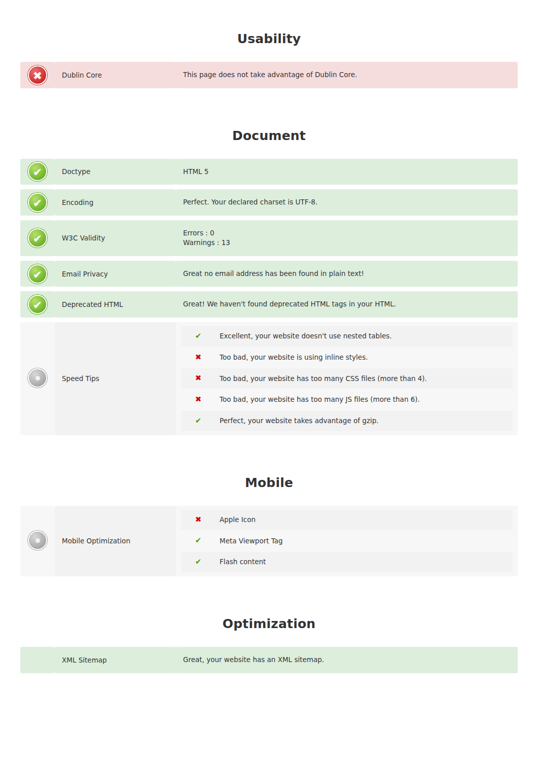Usability
| ✖ | Dublin Core | This page does not take advantage of Dublin Core. |
Document
| ✔ | Doctype | HTML 5 |
| ✔ | Encoding | Perfect. Your declared charset is UTF-8. |
| ✔ | W3C Validity | Errors : 0 Warnings : 13 |
| ✔ | Email Privacy | Great no email address has been found in plain text! |
| ✔ | Deprecated HTML | Great! We haven't found deprecated HTML tags in your HTML. |
| | Speed Tips | / ✔ / Excellent, your website doesn't use nested tables. / / ✖ / Too bad, your website is using inline styles. / / ✖ / Too bad, your website has too many CSS files (more than 4). / / ✖ / Too bad, your website has too many JS files (more than 6). / / ✔ / Perfect, your website takes advantage of gzip. / |
Mobile
| | Mobile Optimization | / ✖ / Apple Icon / / ✔ / Meta Viewport Tag / / ✔ / Flash content / |
Optimization
| | XML Sitemap | Great, your website has an XML sitemap. |